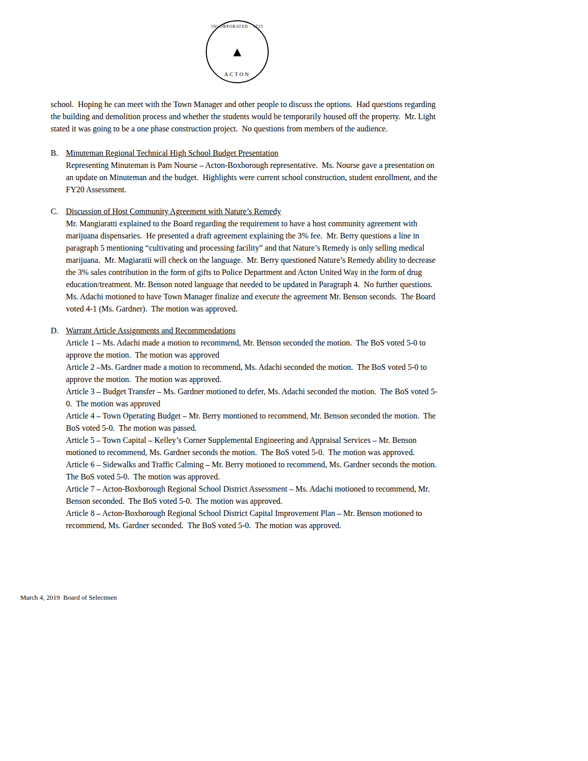INCORPORATED · 1735 ▲ ACTON
school. Hoping he can meet with the Town Manager and other people to discuss the options. Had questions regarding the building and demolition process and whether the students would be temporarily housed off the property. Mr. Light stated it was going to be a one phase construction project. No questions from members of the audience.
B.
Minuteman Regional Technical High School Budget Presentation
Representing Minuteman is Pam Nourse – Acton-Boxborough representative. Ms. Nourse gave a presentation on an update on Minuteman and the budget. Highlights were current school construction, student enrollment, and the FY20 Assessment.
C.
Discussion of Host Community Agreement with Nature’s Remedy
Mr. Mangiaratti explained to the Board regarding the requirement to have a host community agreement with marijuana dispensaries. He presented a draft agreement explaining the 3% fee. Mr. Berry questions a line in paragraph 5 mentioning “cultivating and processing facility” and that Nature’s Remedy is only selling medical marijuana. Mr. Magiaratii will check on the language. Mr. Berry questioned Nature’s Remedy ability to decrease the 3% sales contribution in the form of gifts to Police Department and Acton United Way in the form of drug education/treatment. Mr. Benson noted language that needed to be updated in Paragraph 4. No further questions. Ms. Adachi motioned to have Town Manager finalize and execute the agreement Mr. Benson seconds. The Board voted 4-1 (Ms. Gardner). The motion was approved.
D.
Warrant Article Assignments and Recommendations
Article 1 – Ms. Adachi made a motion to recommend, Mr. Benson seconded the motion. The BoS voted 5-0 to approve the motion. The motion was approved
Article 2 –Ms. Gardner made a motion to recommend, Ms. Adachi seconded the motion. The BoS voted 5-0 to approve the motion. The motion was approved.
Article 3 – Budget Transfer – Ms. Gardner motioned to defer, Ms. Adachi seconded the motion. The BoS voted 5-0. The motion was approved
Article 4 – Town Operating Budget – Mr. Berry montioned to recommend, Mr. Benson seconded the motion. The BoS voted 5-0. The motion was passed.
Article 5 – Town Capital – Kelley’s Corner Supplemental Engineering and Appraisal Services – Mr. Benson motioned to recommend, Ms. Gardner seconds the motion. The BoS voted 5-0. The motion was approved.
Article 6 – Sidewalks and Traffic Calming – Mr. Berry motioned to recommend, Ms. Gardner seconds the motion. The BoS voted 5-0. The motion was approved.
Article 7 – Acton-Boxborough Regional School District Assessment – Ms. Adachi motioned to recommend, Mr. Benson seconded. The BoS voted 5-0. The motion was approved.
Article 8 – Acton-Boxborough Regional School District Capital Improvement Plan – Mr. Benson motioned to recommend, Ms. Gardner seconded. The BoS voted 5-0. The motion was approved.
March 4, 2019 Board of Selectmen